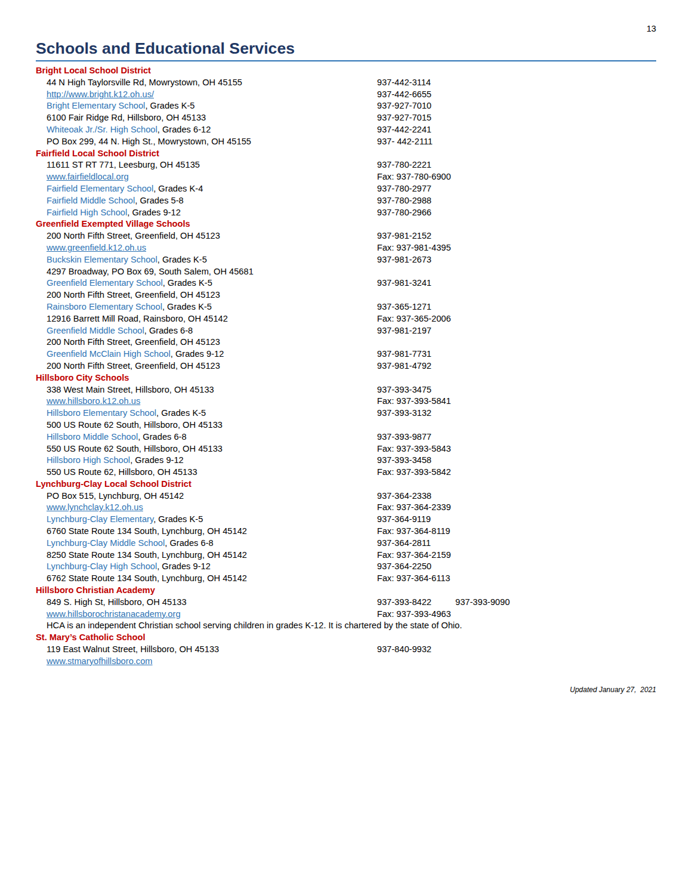13
Schools and Educational Services
| Bright Local School District | |
| 44 N High Taylorsville Rd, Mowrystown, OH 45155 | 937-442-3114 |
| http://www.bright.k12.oh.us/ | 937-442-6655 |
| Bright Elementary School , Grades K-5 | 937-927-7010 |
| 6100 Fair Ridge Rd, Hillsboro, OH 45133 | 937-927-7015 |
| Whiteoak Jr./Sr. High School , Grades 6-12 | 937-442-2241 |
| PO Box 299, 44 N. High St., Mowrystown, OH 45155 | 937- 442-2111 |
| Fairfield Local School District | |
| 11611 ST RT 771, Leesburg, OH 45135 | 937-780-2221 |
| www.fairfieldlocal.org | Fax: 937-780-6900 |
| Fairfield Elementary School , Grades K-4 | 937-780-2977 |
| Fairfield Middle School , Grades 5-8 | 937-780-2988 |
| Fairfield High School , Grades 9-12 | 937-780-2966 |
| Greenfield Exempted Village Schools | |
| 200 North Fifth Street, Greenfield, OH 45123 | 937-981-2152 |
| www.greenfield.k12.oh.us | Fax: 937-981-4395 |
| Buckskin Elementary School , Grades K-5 | 937-981-2673 |
| 4297 Broadway, PO Box 69, South Salem, OH 45681 | |
| Greenfield Elementary School , Grades K-5 | 937-981-3241 |
| 200 North Fifth Street, Greenfield, OH 45123 | |
| Rainsboro Elementary School , Grades K-5 | 937-365-1271 |
| 12916 Barrett Mill Road, Rainsboro, OH 45142 | Fax: 937-365-2006 |
| Greenfield Middle School , Grades 6-8 | 937-981-2197 |
| 200 North Fifth Street, Greenfield, OH 45123 | |
| Greenfield McClain High School , Grades 9-12 | 937-981-7731 |
| 200 North Fifth Street, Greenfield, OH 45123 | 937-981-4792 |
| Hillsboro City Schools | |
| 338 West Main Street, Hillsboro, OH 45133 | 937-393-3475 |
| www.hillsboro.k12.oh.us | Fax: 937-393-5841 |
| Hillsboro Elementary School , Grades K-5 | 937-393-3132 |
| 500 US Route 62 South, Hillsboro, OH 45133 | |
| Hillsboro Middle School , Grades 6-8 | 937-393-9877 |
| 550 US Route 62 South, Hillsboro, OH 45133 | Fax: 937-393-5843 |
| Hillsboro High School , Grades 9-12 | 937-393-3458 |
| 550 US Route 62, Hillsboro, OH 45133 | Fax: 937-393-5842 |
| Lynchburg-Clay Local School District | |
| PO Box 515, Lynchburg, OH 45142 | 937-364-2338 |
| www.lynchclay.k12.oh.us | Fax: 937-364-2339 |
| Lynchburg-Clay Elementary , Grades K-5 | 937-364-9119 |
| 6760 State Route 134 South, Lynchburg, OH 45142 | Fax: 937-364-8119 |
| Lynchburg-Clay Middle School , Grades 6-8 | 937-364-2811 |
| 8250 State Route 134 South, Lynchburg, OH 45142 | Fax: 937-364-2159 |
| Lynchburg-Clay High School , Grades 9-12 | 937-364-2250 |
| 6762 State Route 134 South, Lynchburg, OH 45142 | Fax: 937-364-6113 |
| Hillsboro Christian Academy | |
| 849 S. High St, Hillsboro, OH 45133 | 937-393-8422 937-393-9090 |
| www.hillsborochristanacademy.org | Fax: 937-393-4963 |
| HCA is an independent Christian school serving children in grades K-12. It is chartered by the state of Ohio. |
| St. Mary’s Catholic School | |
| 119 East Walnut Street, Hillsboro, OH 45133 | 937-840-9932 |
| www.stmaryofhillsboro.com | |
Updated January 27, 2021